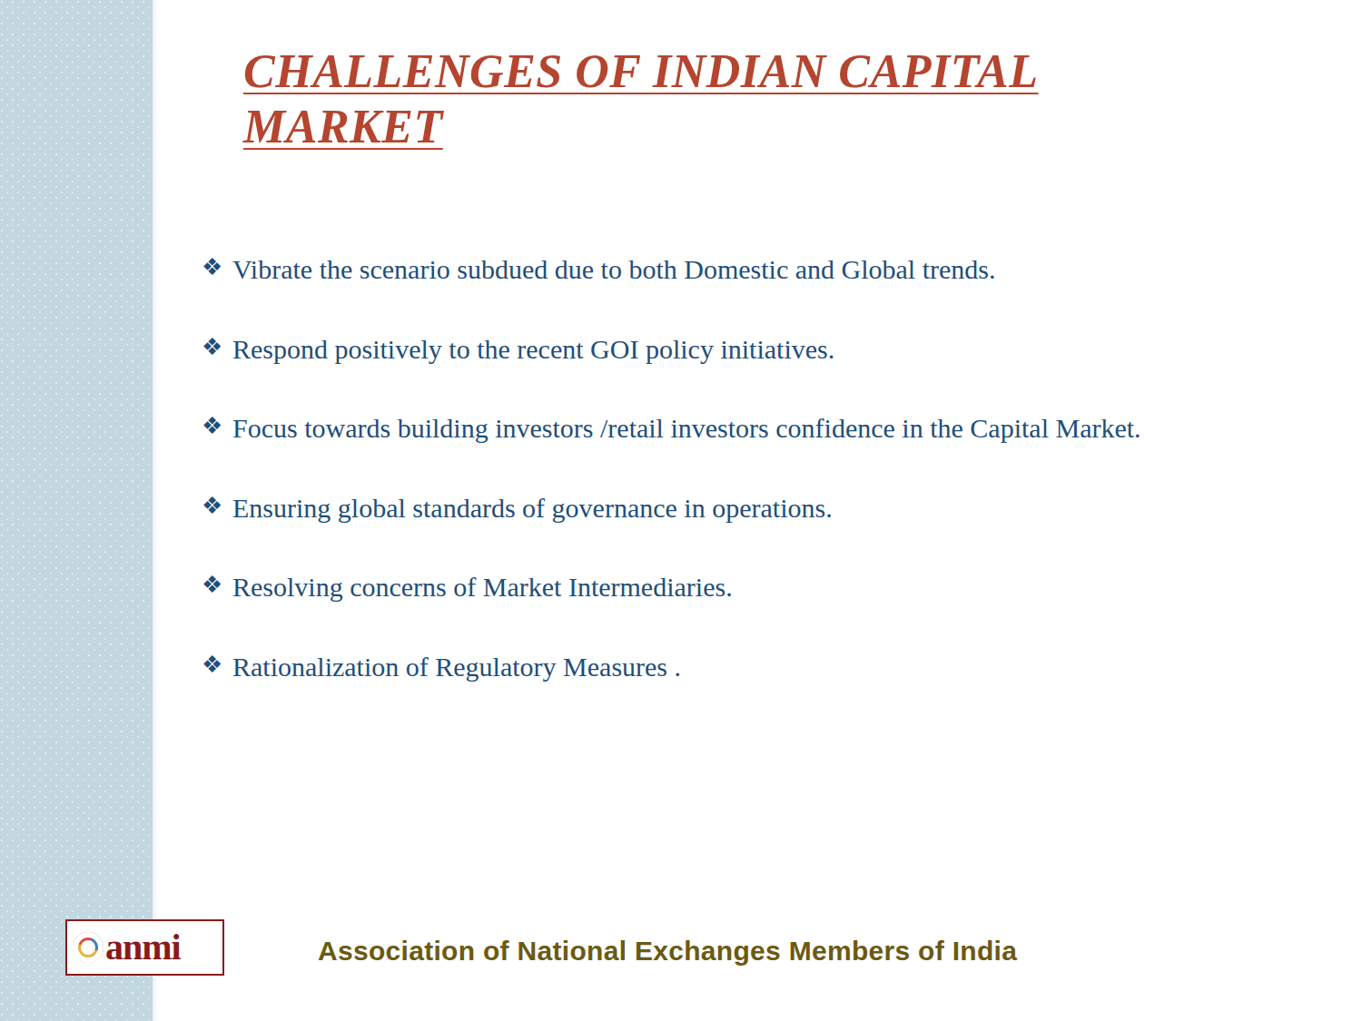CHALLENGES OF INDIAN CAPITAL MARKET
Vibrate the scenario subdued due to both Domestic and Global trends.
Respond positively to the recent GOI policy initiatives.
Focus towards building investors /retail investors confidence in the Capital Market.
Ensuring global standards of governance in operations.
Resolving concerns of Market Intermediaries.
Rationalization of Regulatory Measures .
anmi
Association of National Exchanges Members of India